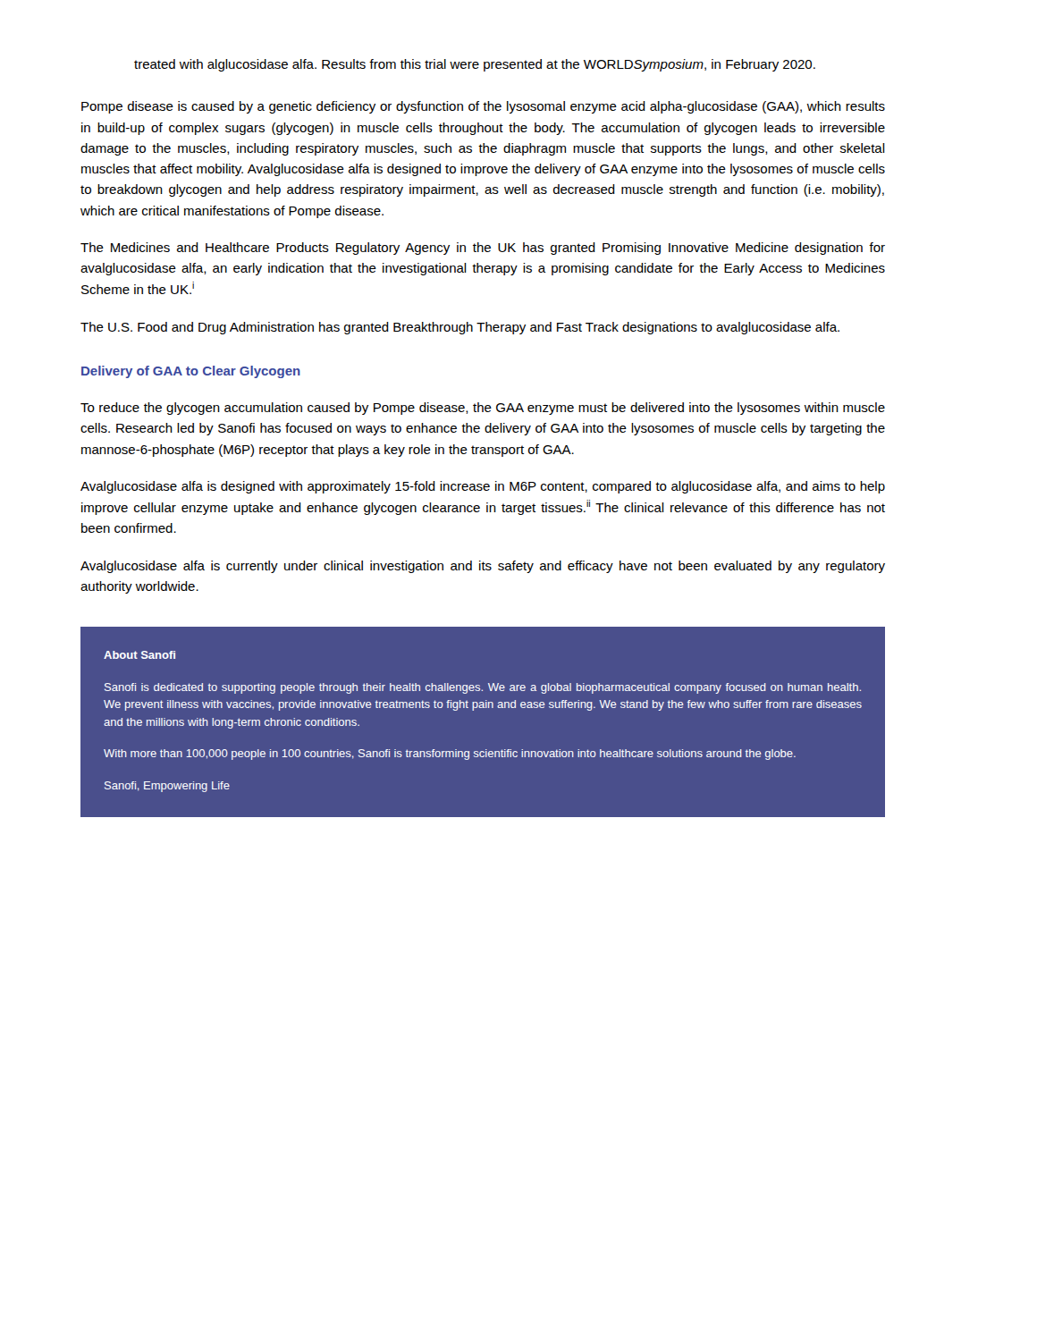treated with alglucosidase alfa. Results from this trial were presented at the WORLDSymposium, in February 2020.
Pompe disease is caused by a genetic deficiency or dysfunction of the lysosomal enzyme acid alpha-glucosidase (GAA), which results in build-up of complex sugars (glycogen) in muscle cells throughout the body. The accumulation of glycogen leads to irreversible damage to the muscles, including respiratory muscles, such as the diaphragm muscle that supports the lungs, and other skeletal muscles that affect mobility. Avalglucosidase alfa is designed to improve the delivery of GAA enzyme into the lysosomes of muscle cells to breakdown glycogen and help address respiratory impairment, as well as decreased muscle strength and function (i.e. mobility), which are critical manifestations of Pompe disease.
The Medicines and Healthcare Products Regulatory Agency in the UK has granted Promising Innovative Medicine designation for avalglucosidase alfa, an early indication that the investigational therapy is a promising candidate for the Early Access to Medicines Scheme in the UK.i
The U.S. Food and Drug Administration has granted Breakthrough Therapy and Fast Track designations to avalglucosidase alfa.
Delivery of GAA to Clear Glycogen
To reduce the glycogen accumulation caused by Pompe disease, the GAA enzyme must be delivered into the lysosomes within muscle cells. Research led by Sanofi has focused on ways to enhance the delivery of GAA into the lysosomes of muscle cells by targeting the mannose-6-phosphate (M6P) receptor that plays a key role in the transport of GAA.
Avalglucosidase alfa is designed with approximately 15-fold increase in M6P content, compared to alglucosidase alfa, and aims to help improve cellular enzyme uptake and enhance glycogen clearance in target tissues.ii The clinical relevance of this difference has not been confirmed.
Avalglucosidase alfa is currently under clinical investigation and its safety and efficacy have not been evaluated by any regulatory authority worldwide.
About Sanofi
Sanofi is dedicated to supporting people through their health challenges. We are a global biopharmaceutical company focused on human health. We prevent illness with vaccines, provide innovative treatments to fight pain and ease suffering. We stand by the few who suffer from rare diseases and the millions with long-term chronic conditions.
With more than 100,000 people in 100 countries, Sanofi is transforming scientific innovation into healthcare solutions around the globe.
Sanofi, Empowering Life